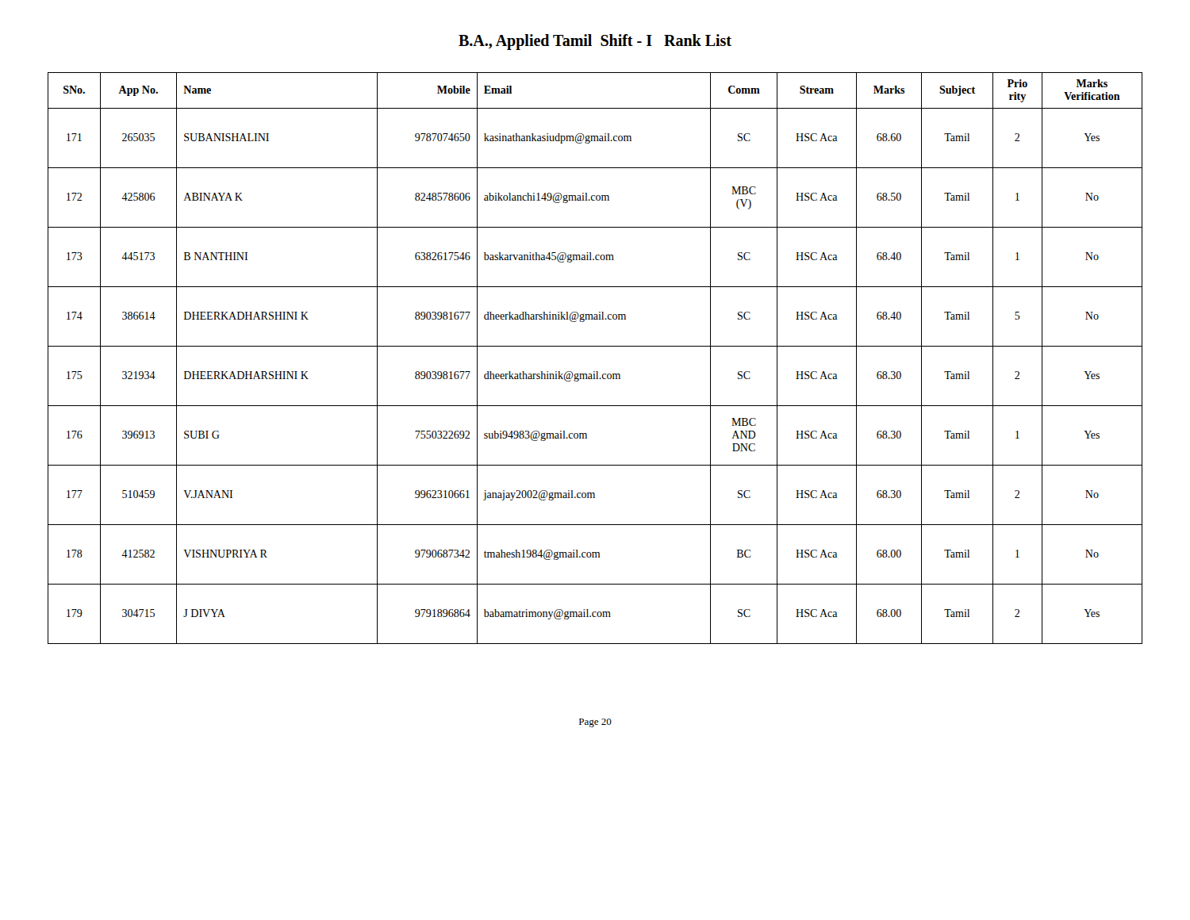B.A., Applied Tamil Shift - I Rank List
| SNo. | App No. | Name | Mobile | Email | Comm | Stream | Marks | Subject | Prio rity | Marks Verification |
| --- | --- | --- | --- | --- | --- | --- | --- | --- | --- | --- |
| 171 | 265035 | SUBANISHALINI | 9787074650 | kasinathankasiudpm@gmail.com | SC | HSC Aca | 68.60 | Tamil | 2 | Yes |
| 172 | 425806 | ABINAYA K | 8248578606 | abikolanchi149@gmail.com | MBC (V) | HSC Aca | 68.50 | Tamil | 1 | No |
| 173 | 445173 | B NANTHINI | 6382617546 | baskarvanitha45@gmail.com | SC | HSC Aca | 68.40 | Tamil | 1 | No |
| 174 | 386614 | DHEERKADHARSHINI K | 8903981677 | dheerkadharshinikl@gmail.com | SC | HSC Aca | 68.40 | Tamil | 5 | No |
| 175 | 321934 | DHEERKADHARSHINI K | 8903981677 | dheerkatharshinik@gmail.com | SC | HSC Aca | 68.30 | Tamil | 2 | Yes |
| 176 | 396913 | SUBI G | 7550322692 | subi94983@gmail.com | MBC AND DNC | HSC Aca | 68.30 | Tamil | 1 | Yes |
| 177 | 510459 | V.JANANI | 9962310661 | janajay2002@gmail.com | SC | HSC Aca | 68.30 | Tamil | 2 | No |
| 178 | 412582 | VISHNUPRIYA R | 9790687342 | tmahesh1984@gmail.com | BC | HSC Aca | 68.00 | Tamil | 1 | No |
| 179 | 304715 | J DIVYA | 9791896864 | babamatrimony@gmail.com | SC | HSC Aca | 68.00 | Tamil | 2 | Yes |
Page 20